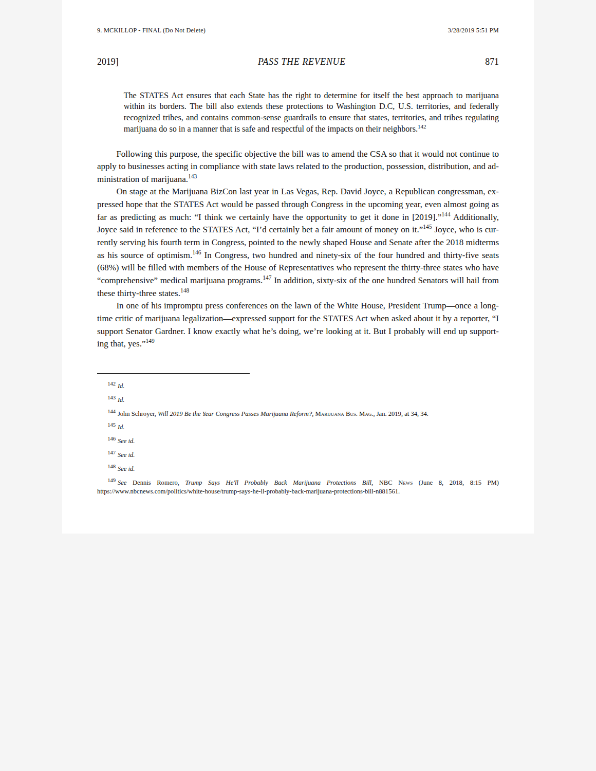9. MCKILLOP - FINAL (Do Not Delete) 3/28/2019 5:51 PM
2019] PASS THE REVENUE 871
The STATES Act ensures that each State has the right to determine for itself the best approach to marijuana within its borders. The bill also extends these protections to Washington D.C, U.S. territories, and federally recognized tribes, and contains common-sense guardrails to ensure that states, territories, and tribes regulating marijuana do so in a manner that is safe and respectful of the impacts on their neighbors.142
Following this purpose, the specific objective the bill was to amend the CSA so that it would not continue to apply to businesses acting in compliance with state laws related to the production, possession, distribution, and administration of marijuana.143
On stage at the Marijuana BizCon last year in Las Vegas, Rep. David Joyce, a Republican congressman, expressed hope that the STATES Act would be passed through Congress in the upcoming year, even almost going as far as predicting as much: “I think we certainly have the opportunity to get it done in [2019].”144 Additionally, Joyce said in reference to the STATES Act, “I’d certainly bet a fair amount of money on it.”145 Joyce, who is currently serving his fourth term in Congress, pointed to the newly shaped House and Senate after the 2018 midterms as his source of optimism.146 In Congress, two hundred and ninety-six of the four hundred and thirty-five seats (68%) will be filled with members of the House of Representatives who represent the thirty-three states who have “comprehensive” medical marijuana programs.147 In addition, sixty-six of the one hundred Senators will hail from these thirty-three states.148
In one of his impromptu press conferences on the lawn of the White House, President Trump—once a long-time critic of marijuana legalization—expressed support for the STATES Act when asked about it by a reporter, “I support Senator Gardner. I know exactly what he’s doing, we’re looking at it. But I probably will end up supporting that, yes.”149
142 Id.
143 Id.
144 John Schroyer, Will 2019 Be the Year Congress Passes Marijuana Reform?, Marijuana Bus. Mag., Jan. 2019, at 34, 34.
145 Id.
146 See id.
147 See id.
148 See id.
149 See Dennis Romero, Trump Says He'll Probably Back Marijuana Protections Bill, NBC News (June 8, 2018, 8:15 PM) https://www.nbcnews.com/politics/white-house/trump-says-he-ll-probably-back-marijuana-protections-bill-n881561.